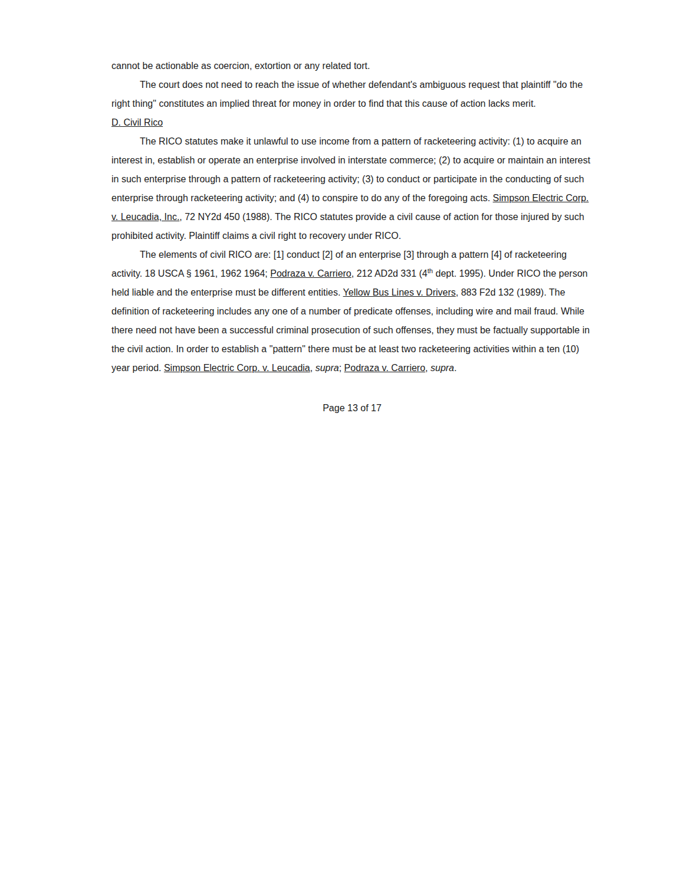cannot be actionable as coercion, extortion or any related tort.
The court does not need to reach the issue of whether defendant's ambiguous request that plaintiff "do the right thing" constitutes an implied threat for money in order to find that this cause of action lacks merit.
D. Civil Rico
The RICO statutes make it unlawful to use income from a pattern of racketeering activity: (1) to acquire an interest in, establish or operate an enterprise involved in interstate commerce; (2) to acquire or maintain an interest in such enterprise through a pattern of racketeering activity; (3) to conduct or participate in the conducting of such enterprise through racketeering activity; and (4) to conspire to do any of the foregoing acts. Simpson Electric Corp. v. Leucadia, Inc., 72 NY2d 450 (1988). The RICO statutes provide a civil cause of action for those injured by such prohibited activity. Plaintiff claims a civil right to recovery under RICO.
The elements of civil RICO are: [1] conduct [2] of an enterprise [3] through a pattern [4] of racketeering activity. 18 USCA § 1961, 1962 1964; Podraza v. Carriero, 212 AD2d 331 (4th dept. 1995). Under RICO the person held liable and the enterprise must be different entities. Yellow Bus Lines v. Drivers, 883 F2d 132 (1989). The definition of racketeering includes any one of a number of predicate offenses, including wire and mail fraud. While there need not have been a successful criminal prosecution of such offenses, they must be factually supportable in the civil action. In order to establish a "pattern" there must be at least two racketeering activities within a ten (10) year period. Simpson Electric Corp. v. Leucadia, supra; Podraza v. Carriero, supra.
Page 13 of 17